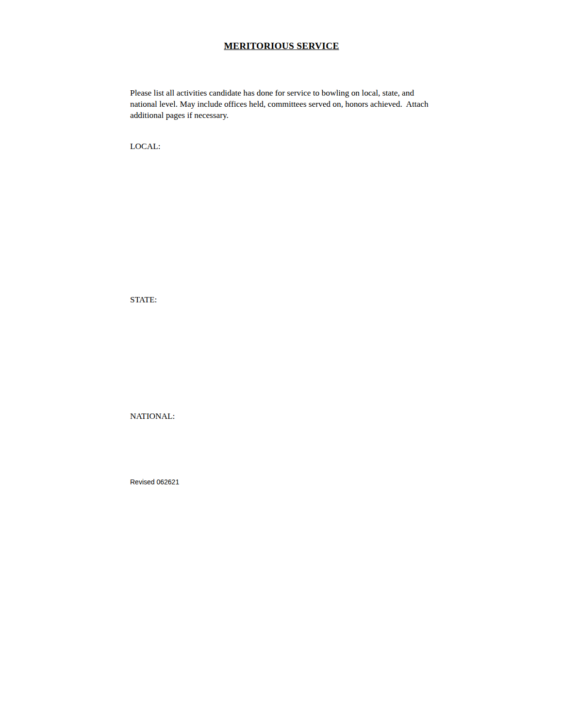MERITORIOUS SERVICE
Please list all activities candidate has done for service to bowling on local, state, and national level. May include offices held, committees served on, honors achieved. Attach additional pages if necessary.
LOCAL:
STATE:
NATIONAL:
Revised 062621